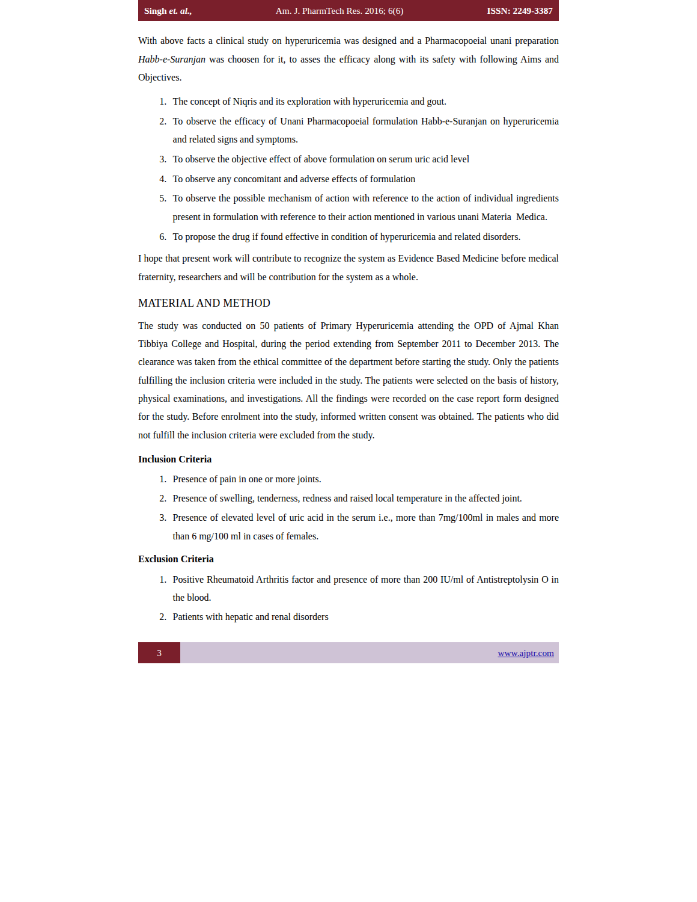Singh et. al., Am. J. PharmTech Res. 2016; 6(6) ISSN: 2249-3387
With above facts a clinical study on hyperuricemia was designed and a Pharmacopoeial unani preparation Habb-e-Suranjan was choosen for it, to asses the efficacy along with its safety with following Aims and Objectives.
The concept of Niqris and its exploration with hyperuricemia and gout.
To observe the efficacy of Unani Pharmacopoeial formulation Habb-e-Suranjan on hyperuricemia and related signs and symptoms.
To observe the objective effect of above formulation on serum uric acid level
To observe any concomitant and adverse effects of formulation
To observe the possible mechanism of action with reference to the action of individual ingredients present in formulation with reference to their action mentioned in various unani Materia Medica.
To propose the drug if found effective in condition of hyperuricemia and related disorders.
I hope that present work will contribute to recognize the system as Evidence Based Medicine before medical fraternity, researchers and will be contribution for the system as a whole.
MATERIAL AND METHOD
The study was conducted on 50 patients of Primary Hyperuricemia attending the OPD of Ajmal Khan Tibbiya College and Hospital, during the period extending from September 2011 to December 2013. The clearance was taken from the ethical committee of the department before starting the study. Only the patients fulfilling the inclusion criteria were included in the study. The patients were selected on the basis of history, physical examinations, and investigations. All the findings were recorded on the case report form designed for the study. Before enrolment into the study, informed written consent was obtained. The patients who did not fulfill the inclusion criteria were excluded from the study.
Inclusion Criteria
Presence of pain in one or more joints.
Presence of swelling, tenderness, redness and raised local temperature in the affected joint.
Presence of elevated level of uric acid in the serum i.e., more than 7mg/100ml in males and more than 6 mg/100 ml in cases of females.
Exclusion Criteria
Positive Rheumatoid Arthritis factor and presence of more than 200 IU/ml of Antistreptolysin O in the blood.
Patients with hepatic and renal disorders
3
www.ajptr.com